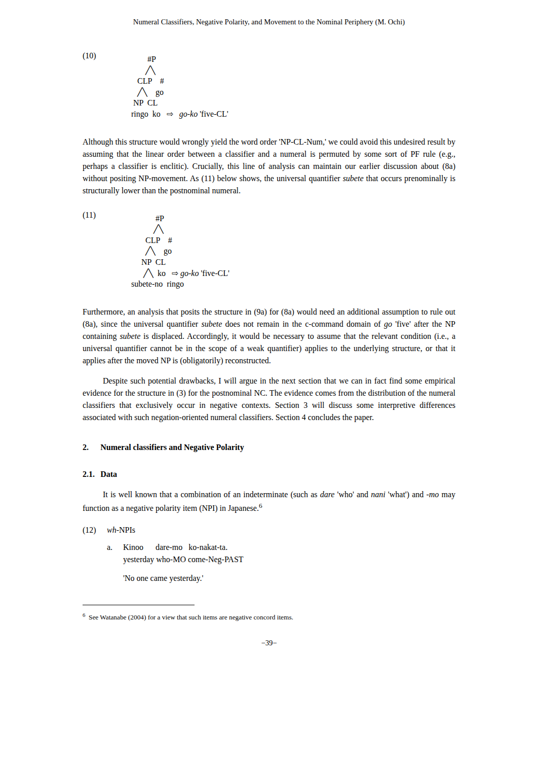Numeral Classifiers, Negative Polarity, and Movement to the Nominal Periphery (M. Ochi)
(10)
#P ╱╲ CLP # ╱╲ go NP CL ringo ko ⇨ go-ko 'five-CL'
Although this structure would wrongly yield the word order 'NP-CL-Num,' we could avoid this undesired result by assuming that the linear order between a classifier and a numeral is permuted by some sort of PF rule (e.g., perhaps a classifier is enclitic). Crucially, this line of analysis can maintain our earlier discussion about (8a) without positing NP-movement. As (11) below shows, the universal quantifier subete that occurs prenominally is structurally lower than the postnominal numeral.
(11)
#P ╱╲ CLP # ╱╲ go NP CL ╱╲ ko ⇨ go-ko 'five-CL' subete-no ringo
Furthermore, an analysis that posits the structure in (9a) for (8a) would need an additional assumption to rule out (8a), since the universal quantifier subete does not remain in the c-command domain of go 'five' after the NP containing subete is displaced. Accordingly, it would be necessary to assume that the relevant condition (i.e., a universal quantifier cannot be in the scope of a weak quantifier) applies to the underlying structure, or that it applies after the moved NP is (obligatorily) reconstructed.
Despite such potential drawbacks, I will argue in the next section that we can in fact find some empirical evidence for the structure in (3) for the postnominal NC. The evidence comes from the distribution of the numeral classifiers that exclusively occur in negative contexts. Section 3 will discuss some interpretive differences associated with such negation-oriented numeral classifiers. Section 4 concludes the paper.
2. Numeral classifiers and Negative Polarity
2.1. Data
It is well known that a combination of an indeterminate (such as dare 'who' and nani 'what') and -mo may function as a negative polarity item (NPI) in Japanese.6
(12) wh-NPIs
a. Kinoo dare-mo ko-nakat-ta.
yesterday who-MO come-Neg-PAST
'No one came yesterday.'
6 See Watanabe (2004) for a view that such items are negative concord items.
−39−